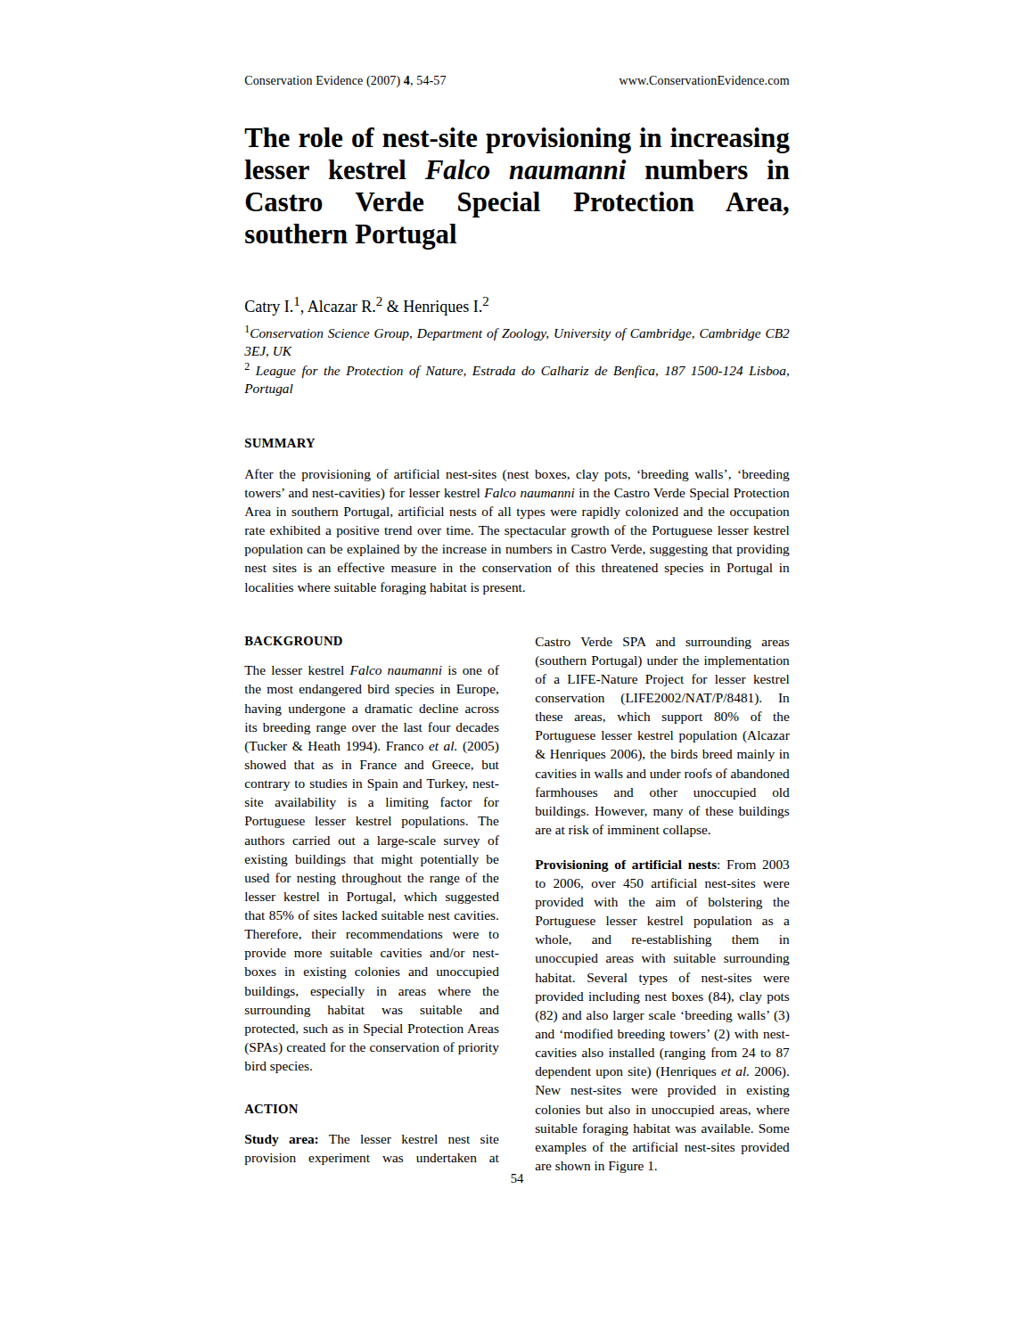Conservation Evidence (2007) 4, 54-57 www.ConservationEvidence.com
The role of nest-site provisioning in increasing lesser kestrel Falco naumanni numbers in Castro Verde Special Protection Area, southern Portugal
Catry I.1, Alcazar R.2 & Henriques I.2
1Conservation Science Group, Department of Zoology, University of Cambridge, Cambridge CB2 3EJ, UK
2 League for the Protection of Nature, Estrada do Calhariz de Benfica, 187 1500-124 Lisboa, Portugal
SUMMARY
After the provisioning of artificial nest-sites (nest boxes, clay pots, ‘breeding walls’, ‘breeding towers’ and nest-cavities) for lesser kestrel Falco naumanni in the Castro Verde Special Protection Area in southern Portugal, artificial nests of all types were rapidly colonized and the occupation rate exhibited a positive trend over time. The spectacular growth of the Portuguese lesser kestrel population can be explained by the increase in numbers in Castro Verde, suggesting that providing nest sites is an effective measure in the conservation of this threatened species in Portugal in localities where suitable foraging habitat is present.
BACKGROUND
The lesser kestrel Falco naumanni is one of the most endangered bird species in Europe, having undergone a dramatic decline across its breeding range over the last four decades (Tucker & Heath 1994). Franco et al. (2005) showed that as in France and Greece, but contrary to studies in Spain and Turkey, nest-site availability is a limiting factor for Portuguese lesser kestrel populations. The authors carried out a large-scale survey of existing buildings that might potentially be used for nesting throughout the range of the lesser kestrel in Portugal, which suggested that 85% of sites lacked suitable nest cavities. Therefore, their recommendations were to provide more suitable cavities and/or nest-boxes in existing colonies and unoccupied buildings, especially in areas where the surrounding habitat was suitable and protected, such as in Special Protection Areas (SPAs) created for the conservation of priority bird species.
ACTION
Study area: The lesser kestrel nest site provision experiment was undertaken at Castro Verde SPA and surrounding areas (southern Portugal) under the implementation of a LIFE-Nature Project for lesser kestrel conservation (LIFE2002/NAT/P/8481). In these areas, which support 80% of the Portuguese lesser kestrel population (Alcazar & Henriques 2006), the birds breed mainly in cavities in walls and under roofs of abandoned farmhouses and other unoccupied old buildings. However, many of these buildings are at risk of imminent collapse.
Provisioning of artificial nests: From 2003 to 2006, over 450 artificial nest-sites were provided with the aim of bolstering the Portuguese lesser kestrel population as a whole, and re-establishing them in unoccupied areas with suitable surrounding habitat. Several types of nest-sites were provided including nest boxes (84), clay pots (82) and also larger scale ‘breeding walls’ (3) and ‘modified breeding towers’ (2) with nest-cavities also installed (ranging from 24 to 87 dependent upon site) (Henriques et al. 2006). New nest-sites were provided in existing colonies but also in unoccupied areas, where suitable foraging habitat was available. Some examples of the artificial nest-sites provided are shown in Figure 1.
54